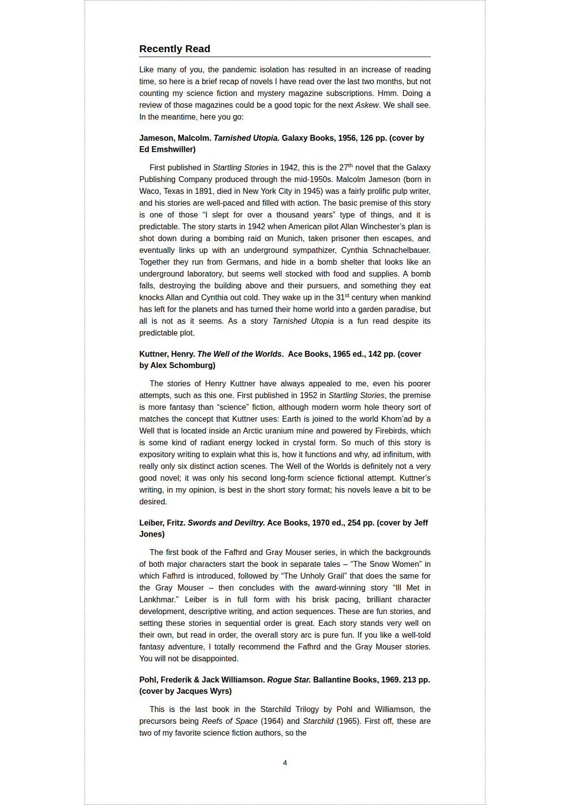Recently Read
Like many of you, the pandemic isolation has resulted in an increase of reading time, so here is a brief recap of novels I have read over the last two months, but not counting my science fiction and mystery magazine subscriptions. Hmm. Doing a review of those magazines could be a good topic for the next Askew. We shall see. In the meantime, here you go:
Jameson, Malcolm. Tarnished Utopia. Galaxy Books, 1956, 126 pp. (cover by Ed Emshwiller)
First published in Startling Stories in 1942, this is the 27th novel that the Galaxy Publishing Company produced through the mid-1950s. Malcolm Jameson (born in Waco, Texas in 1891, died in New York City in 1945) was a fairly prolific pulp writer, and his stories are well-paced and filled with action. The basic premise of this story is one of those “I slept for over a thousand years” type of things, and it is predictable. The story starts in 1942 when American pilot Allan Winchester’s plan is shot down during a bombing raid on Munich, taken prisoner then escapes, and eventually links up with an underground sympathizer, Cynthia Schnachelbauer. Together they run from Germans, and hide in a bomb shelter that looks like an underground laboratory, but seems well stocked with food and supplies. A bomb falls, destroying the building above and their pursuers, and something they eat knocks Allan and Cynthia out cold. They wake up in the 31st century when mankind has left for the planets and has turned their home world into a garden paradise, but all is not as it seems. As a story Tarnished Utopia is a fun read despite its predictable plot.
Kuttner, Henry. The Well of the Worlds. Ace Books, 1965 ed., 142 pp. (cover by Alex Schomburg)
The stories of Henry Kuttner have always appealed to me, even his poorer attempts, such as this one. First published in 1952 in Startling Stories, the premise is more fantasy than “science” fiction, although modern worm hole theory sort of matches the concept that Kuttner uses: Earth is joined to the world Khom’ad by a Well that is located inside an Arctic uranium mine and powered by Firebirds, which is some kind of radiant energy locked in crystal form. So much of this story is expository writing to explain what this is, how it functions and why, ad infinitum, with really only six distinct action scenes. The Well of the Worlds is definitely not a very good novel; it was only his second long-form science fictional attempt. Kuttner’s writing, in my opinion, is best in the short story format; his novels leave a bit to be desired.
Leiber, Fritz. Swords and Deviltry. Ace Books, 1970 ed., 254 pp. (cover by Jeff Jones)
The first book of the Fafhrd and Gray Mouser series, in which the backgrounds of both major characters start the book in separate tales – “The Snow Women” in which Fafhrd is introduced, followed by “The Unholy Grail” that does the same for the Gray Mouser – then concludes with the award-winning story “Ill Met in Lankhmar.” Leiber is in full form with his brisk pacing, brilliant character development, descriptive writing, and action sequences. These are fun stories, and setting these stories in sequential order is great. Each story stands very well on their own, but read in order, the overall story arc is pure fun. If you like a well-told fantasy adventure, I totally recommend the Fafhrd and the Gray Mouser stories. You will not be disappointed.
Pohl, Frederik & Jack Williamson. Rogue Star. Ballantine Books, 1969. 213 pp. (cover by Jacques Wyrs)
This is the last book in the Starchild Trilogy by Pohl and Williamson, the precursors being Reefs of Space (1964) and Starchild (1965). First off, these are two of my favorite science fiction authors, so the
4